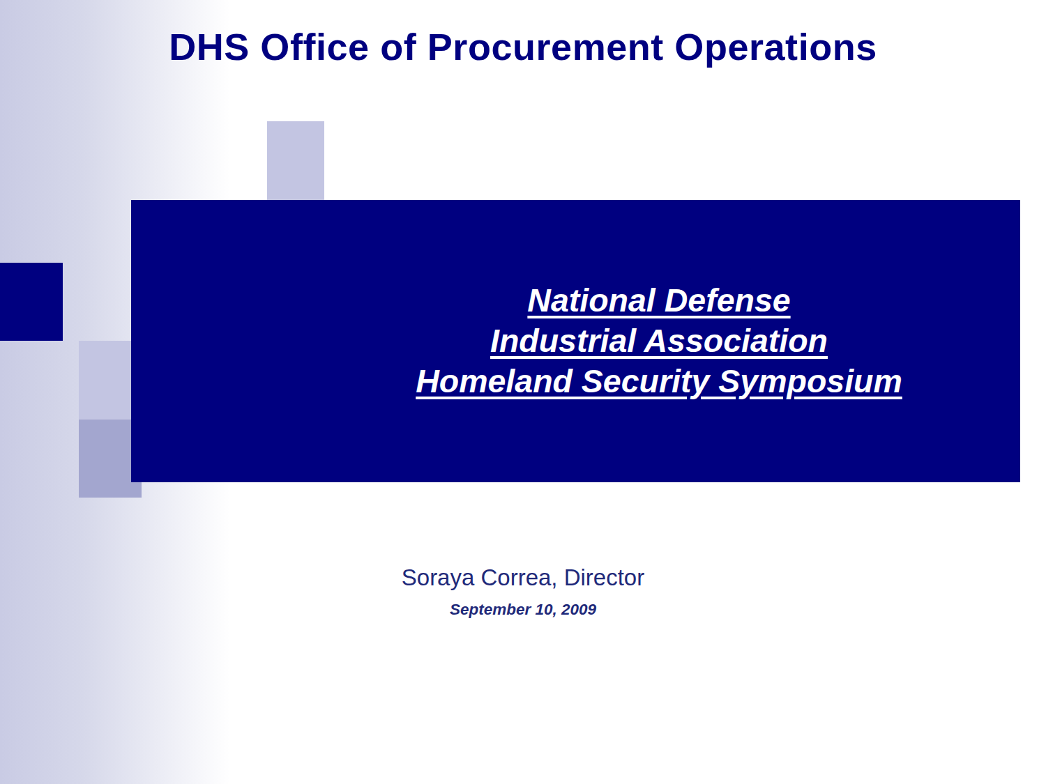DHS Office of Procurement Operations
National Defense Industrial Association Homeland Security Symposium
Soraya Correa, Director
September 10, 2009